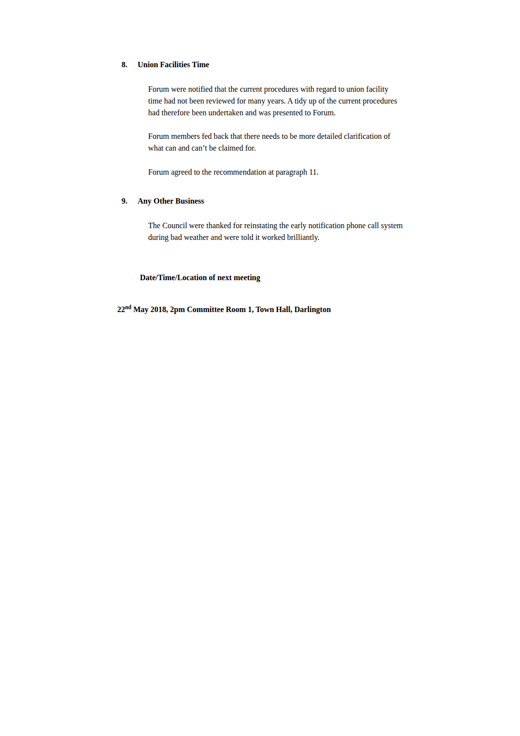Union Facilities Time
Forum were notified that the current procedures with regard to union facility time had not been reviewed for many years. A tidy up of the current procedures had therefore been undertaken and was presented to Forum.
Forum members fed back that there needs to be more detailed clarification of what can and can’t be claimed for.
Forum agreed to the recommendation at paragraph 11.
Any Other Business
The Council were thanked for reinstating the early notification phone call system during bad weather and were told it worked brilliantly.
Date/Time/Location of next meeting
22nd May 2018, 2pm Committee Room 1, Town Hall, Darlington